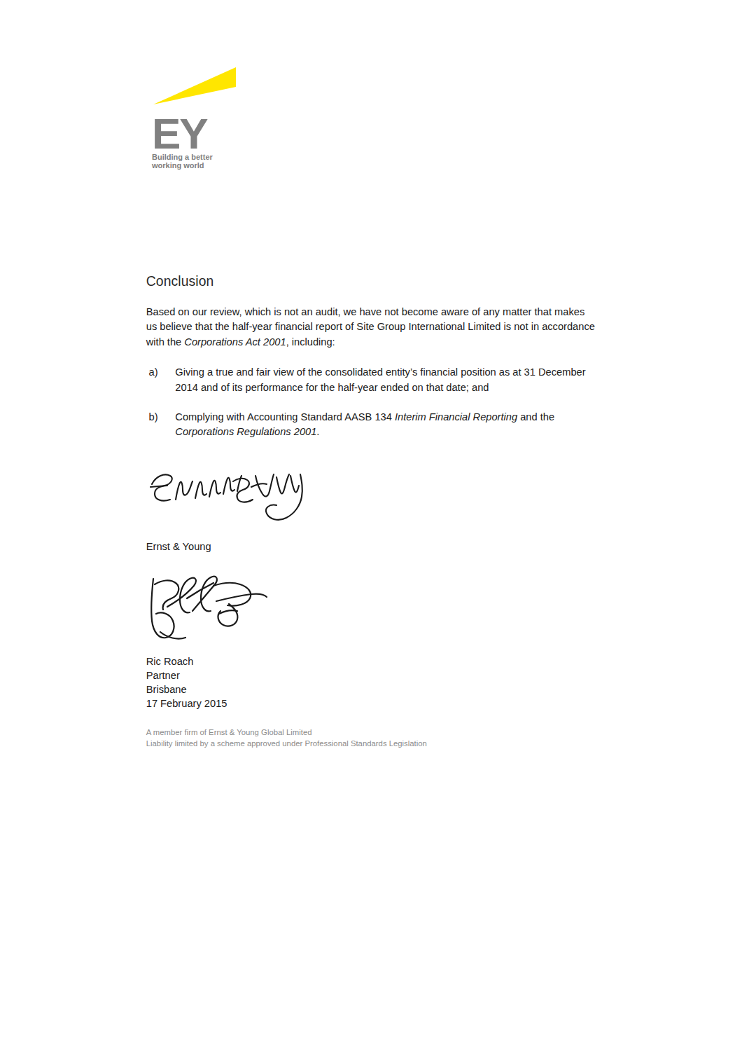EY Building a better working world
Conclusion
Based on our review, which is not an audit, we have not become aware of any matter that makes us believe that the half-year financial report of Site Group International Limited is not in accordance with the Corporations Act 2001, including:
a) Giving a true and fair view of the consolidated entity’s financial position as at 31 December 2014 and of its performance for the half-year ended on that date; and
b) Complying with Accounting Standard AASB 134 Interim Financial Reporting and the Corporations Regulations 2001.
Ernst & Young
Ric Roach
Partner
Brisbane
17 February 2015
A member firm of Ernst & Young Global Limited
Liability limited by a scheme approved under Professional Standards Legislation